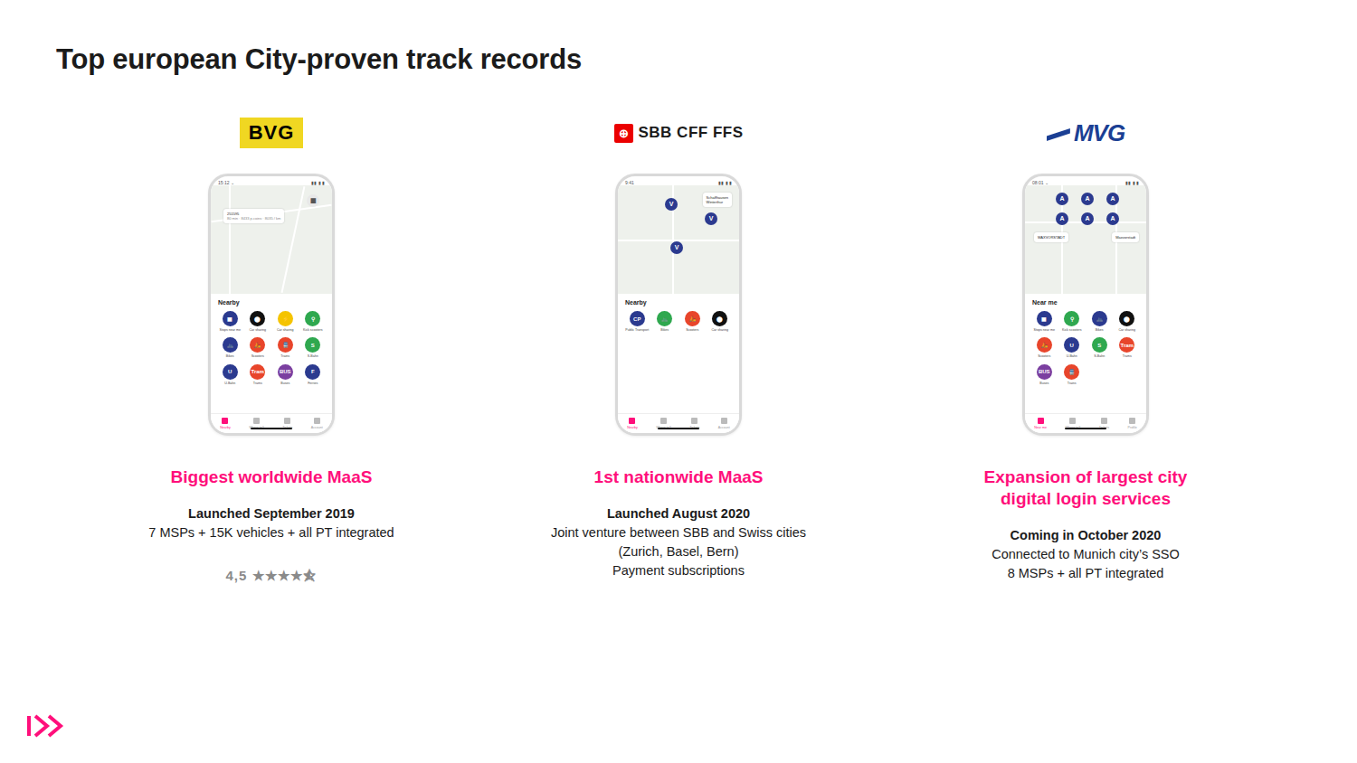Top european City-proven track records
BVG
15:12 ⌄▮▮ ▮ ▮
251595
80 min · 8433 p.coins · 8035 / km
▦
Nearby
▦
Stops near me
⬤
Car sharing
⚡
Car sharing
⚲
Kick scooters
🚲
Bikes
🛵
Scooters
🚆
Trains
S
S-Bahn
U
U-Bahn
Tram
Trams
BUS
Buses
F
Ferries
Nearby
Where to?
Tickets
Account
Biggest worldwide MaaS
Launched September 2019
7 MSPs + 15K vehicles + all PT integrated
4,5 ★★★★⯪
⊕SBB CFF FFS
9:41▮▮ ▮ ▮
V
V
V
Schaffhausen
Winterthur
Nearby
CP
Public Transport
🚲
Bikes
🛵
Scooters
⬤
Car sharing
Nearby
Where to?
Tickets
Account
1st nationwide MaaS
Launched August 2020
Joint venture between SBB and Swiss cities
(Zurich, Basel, Bern)
Payment subscriptions
MVG
08:01 ⌄▮▮ ▮ ▮
A
A
A
A
A
A
MAXVORSTADT
Maxvorstadt
Near me
▦
Stops near me
⚲
Kick scooters
🚲
Bikes
⬤
Car sharing
🛵
Scooters
U
U-Bahn
S
S-Bahn
Tram
Trams
BUS
Buses
🚆
Trains
Near me
Where to?
Tickets
Profile
Expansion of largest city
digital login services
Coming in October 2020
Connected to Munich city’s SSO
8 MSPs + all PT integrated